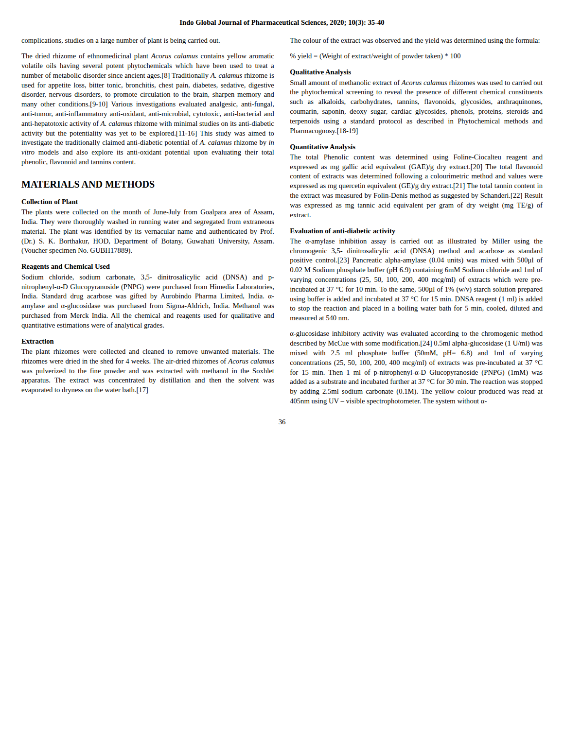Indo Global Journal of Pharmaceutical Sciences, 2020; 10(3): 35-40
complications, studies on a large number of plant is being carried out.
The dried rhizome of ethnomedicinal plant Acorus calamus contains yellow aromatic volatile oils having several potent phytochemicals which have been used to treat a number of metabolic disorder since ancient ages.[8] Traditionally A. calamus rhizome is used for appetite loss, bitter tonic, bronchitis, chest pain, diabetes, sedative, digestive disorder, nervous disorders, to promote circulation to the brain, sharpen memory and many other conditions.[9-10] Various investigations evaluated analgesic, anti-fungal, anti-tumor, anti-inflammatory anti-oxidant, anti-microbial, cytotoxic, anti-bacterial and anti-hepatotoxic activity of A. calamus rhizome with minimal studies on its anti-diabetic activity but the potentiality was yet to be explored.[11-16] This study was aimed to investigate the traditionally claimed anti-diabetic potential of A. calamus rhizome by in vitro models and also explore its anti-oxidant potential upon evaluating their total phenolic, flavonoid and tannins content.
MATERIALS AND METHODS
Collection of Plant
The plants were collected on the month of June-July from Goalpara area of Assam, India. They were thoroughly washed in running water and segregated from extraneous material. The plant was identified by its vernacular name and authenticated by Prof. (Dr.) S. K. Borthakur, HOD, Department of Botany, Guwahati University, Assam. (Voucher specimen No. GUBH17889).
Reagents and Chemical Used
Sodium chloride, sodium carbonate, 3,5- dinitrosalicylic acid (DNSA) and p-nitrophenyl-α-D Glucopyranoside (PNPG) were purchased from Himedia Laboratories, India. Standard drug acarbose was gifted by Aurobindo Pharma Limited, India. α-amylase and α-glucosidase was purchased from Sigma-Aldrich, India. Methanol was purchased from Merck India. All the chemical and reagents used for qualitative and quantitative estimations were of analytical grades.
Extraction
The plant rhizomes were collected and cleaned to remove unwanted materials. The rhizomes were dried in the shed for 4 weeks. The air-dried rhizomes of Acorus calamus was pulverized to the fine powder and was extracted with methanol in the Soxhlet apparatus. The extract was concentrated by distillation and then the solvent was evaporated to dryness on the water bath.[17]
The colour of the extract was observed and the yield was determined using the formula:
% yield = (Weight of extract/weight of powder taken) * 100
Qualitative Analysis
Small amount of methanolic extract of Acorus calamus rhizomes was used to carried out the phytochemical screening to reveal the presence of different chemical constituents such as alkaloids, carbohydrates, tannins, flavonoids, glycosides, anthraquinones, coumarin, saponin, deoxy sugar, cardiac glycosides, phenols, proteins, steroids and terpenoids using a standard protocol as described in Phytochemical methods and Pharmacognosy.[18-19]
Quantitative Analysis
The total Phenolic content was determined using Foline-Ciocalteu reagent and expressed as mg gallic acid equivalent (GAE)/g dry extract.[20] The total flavonoid content of extracts was determined following a colourimetric method and values were expressed as mg quercetin equivalent (GE)/g dry extract.[21] The total tannin content in the extract was measured by Folin-Denis method as suggested by Schanderi.[22] Result was expressed as mg tannic acid equivalent per gram of dry weight (mg TE/g) of extract.
Evaluation of anti-diabetic activity
The α-amylase inhibition assay is carried out as illustrated by Miller using the chromogenic 3,5- dinitrosalicylic acid (DNSA) method and acarbose as standard positive control.[23] Pancreatic alpha-amylase (0.04 units) was mixed with 500μl of 0.02 M Sodium phosphate buffer (pH 6.9) containing 6mM Sodium chloride and 1ml of varying concentrations (25, 50, 100, 200, 400 mcg/ml) of extracts which were pre-incubated at 37 °C for 10 min. To the same, 500µl of 1% (w/v) starch solution prepared using buffer is added and incubated at 37 °C for 15 min. DNSA reagent (1 ml) is added to stop the reaction and placed in a boiling water bath for 5 min, cooled, diluted and measured at 540 nm.
α-glucosidase inhibitory activity was evaluated according to the chromogenic method described by McCue with some modification.[24] 0.5ml alpha-glucosidase (1 U/ml) was mixed with 2.5 ml phosphate buffer (50mM, pH= 6.8) and 1ml of varying concentrations (25, 50, 100, 200, 400 mcg/ml) of extracts was pre-incubated at 37 °C for 15 min. Then 1 ml of p-nitrophenyl-α-D Glucopyranoside (PNPG) (1mM) was added as a substrate and incubated further at 37 °C for 30 min. The reaction was stopped by adding 2.5ml sodium carbonate (0.1M). The yellow colour produced was read at 405nm using UV – visible spectrophotometer. The system without α-
36